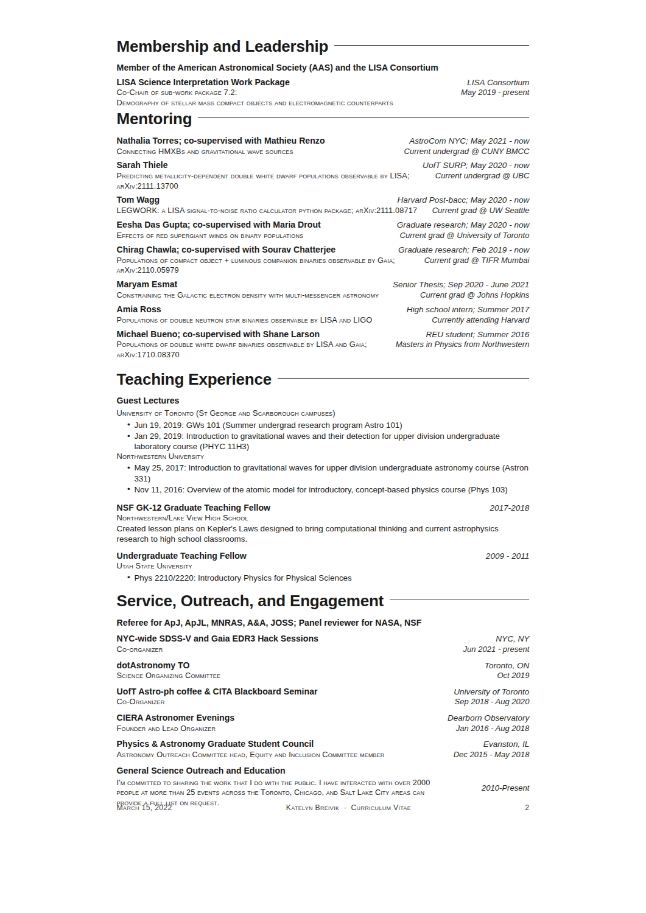Membership and Leadership
Member of the American Astronomical Society (AAS) and the LISA Consortium
LISA Science Interpretation Work Package
LISA Consortium
Co-Chair of sub-work package 7.2:
Demography of stellar mass compact objects and electromagnetic counterparts
May 2019 - present
Mentoring
Nathalia Torres; co-supervised with Mathieu Renzo
AstroCom NYC; May 2021 - now
Connecting HMXBs and gravitational wave sources
Current undergrad @ CUNY BMCC
Sarah Thiele
UofT SURP; May 2020 - now
Predicting metallicity-dependent double white dwarf populations observable by LISA; arXiv:2111.13700
Current undergrad @ UBC
Tom Wagg
Harvard Post-bacc; May 2020 - now
LEGWORK: a LISA signal-to-noise ratio calculator python package; arXiv:2111.08717
Current grad @ UW Seattle
Eesha Das Gupta; co-supervised with Maria Drout
Graduate research; May 2020 - now
Effects of red supergiant winds on binary populations
Current grad @ University of Toronto
Chirag Chawla; co-supervised with Sourav Chatterjee
Graduate research; Feb 2019 - now
Populations of compact object + luminous companion binaries observable by Gaia; arXiv:2110.05979
Current grad @ TIFR Mumbai
Maryam Esmat
Senior Thesis; Sep 2020 - June 2021
Constraining the Galactic electron density with multi-messenger astronomy
Current grad @ Johns Hopkins
Amia Ross
High school intern; Summer 2017
Populations of double neutron star binaries observable by LISA and LIGO
Currently attending Harvard
Michael Bueno; co-supervised with Shane Larson
REU student; Summer 2016
Populations of double white dwarf binaries observable by LISA and Gaia; arXiv:1710.08370
Masters in Physics from Northwestern
Teaching Experience
Guest Lectures
University of Toronto (St George and Scarborough campuses)
Jun 19, 2019: GWs 101 (Summer undergrad research program Astro 101)
Jan 29, 2019: Introduction to gravitational waves and their detection for upper division undergraduate laboratory course (PHYC 11H3)
Northwestern University
May 25, 2017: Introduction to gravitational waves for upper division undergraduate astronomy course (Astron 331)
Nov 11, 2016: Overview of the atomic model for introductory, concept-based physics course (Phys 103)
NSF GK-12 Graduate Teaching Fellow
2017-2018
Northwestern/Lake View High School
Created lesson plans on Kepler's Laws designed to bring computational thinking and current astrophysics research to high school classrooms.
Undergraduate Teaching Fellow
2009 - 2011
Utah State University
Phys 2210/2220: Introductory Physics for Physical Sciences
Service, Outreach, and Engagement
Referee for ApJ, ApJL, MNRAS, A&A, JOSS; Panel reviewer for NASA, NSF
NYC-wide SDSS-V and Gaia EDR3 Hack Sessions
NYC, NY
Co-organizer
Jun 2021 - present
dotAstronomy TO
Toronto, ON
Science Organizing Committee
Oct 2019
UofT Astro-ph coffee & CITA Blackboard Seminar
University of Toronto
Co-Organizer
Sep 2018 - Aug 2020
CIERA Astronomer Evenings
Dearborn Observatory
Founder and Lead Organizer
Jan 2016 - Aug 2018
Physics & Astronomy Graduate Student Council
Evanston, IL
Astronomy Outreach Committee head, Equity and Inclusion Committee member
Dec 2015 - May 2018
General Science Outreach and Education
I'm committed to sharing the work that I do with the public. I have interacted with over 2000 people at more than 25 events across the Toronto, Chicago, and Salt Lake City areas can provide a full list on request.
2010-Present
March 15, 2022
Katelyn Breivik · Curriculum Vitae
2